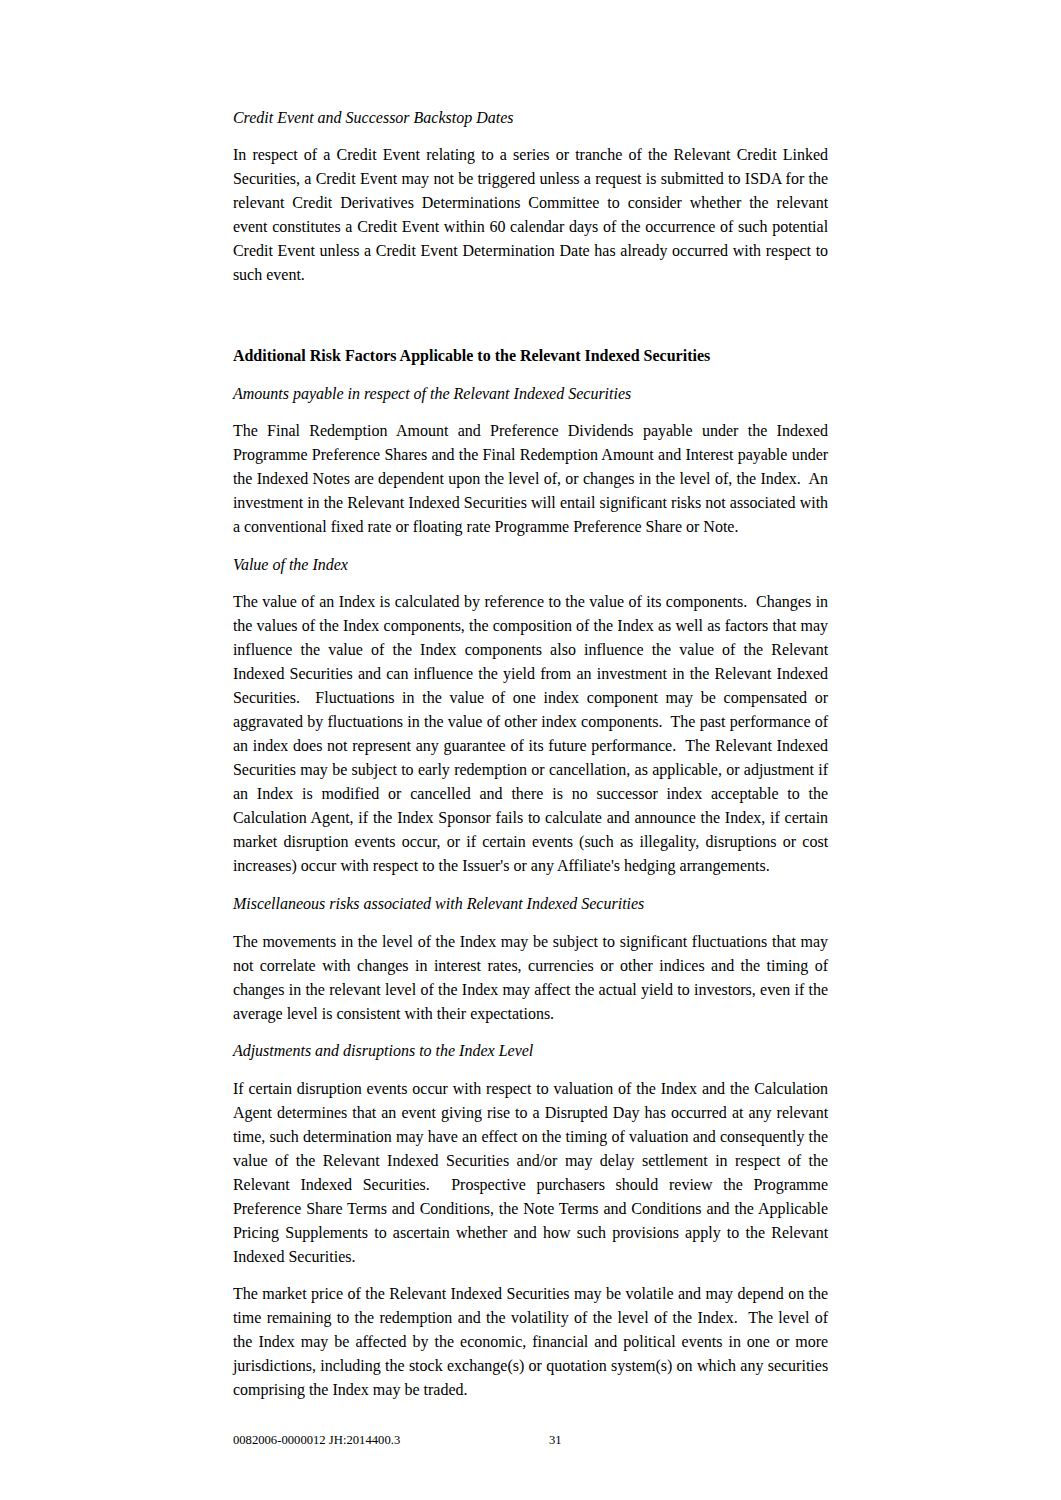Credit Event and Successor Backstop Dates
In respect of a Credit Event relating to a series or tranche of the Relevant Credit Linked Securities, a Credit Event may not be triggered unless a request is submitted to ISDA for the relevant Credit Derivatives Determinations Committee to consider whether the relevant event constitutes a Credit Event within 60 calendar days of the occurrence of such potential Credit Event unless a Credit Event Determination Date has already occurred with respect to such event.
Additional Risk Factors Applicable to the Relevant Indexed Securities
Amounts payable in respect of the Relevant Indexed Securities
The Final Redemption Amount and Preference Dividends payable under the Indexed Programme Preference Shares and the Final Redemption Amount and Interest payable under the Indexed Notes are dependent upon the level of, or changes in the level of, the Index. An investment in the Relevant Indexed Securities will entail significant risks not associated with a conventional fixed rate or floating rate Programme Preference Share or Note.
Value of the Index
The value of an Index is calculated by reference to the value of its components. Changes in the values of the Index components, the composition of the Index as well as factors that may influence the value of the Index components also influence the value of the Relevant Indexed Securities and can influence the yield from an investment in the Relevant Indexed Securities. Fluctuations in the value of one index component may be compensated or aggravated by fluctuations in the value of other index components. The past performance of an index does not represent any guarantee of its future performance. The Relevant Indexed Securities may be subject to early redemption or cancellation, as applicable, or adjustment if an Index is modified or cancelled and there is no successor index acceptable to the Calculation Agent, if the Index Sponsor fails to calculate and announce the Index, if certain market disruption events occur, or if certain events (such as illegality, disruptions or cost increases) occur with respect to the Issuer's or any Affiliate's hedging arrangements.
Miscellaneous risks associated with Relevant Indexed Securities
The movements in the level of the Index may be subject to significant fluctuations that may not correlate with changes in interest rates, currencies or other indices and the timing of changes in the relevant level of the Index may affect the actual yield to investors, even if the average level is consistent with their expectations.
Adjustments and disruptions to the Index Level
If certain disruption events occur with respect to valuation of the Index and the Calculation Agent determines that an event giving rise to a Disrupted Day has occurred at any relevant time, such determination may have an effect on the timing of valuation and consequently the value of the Relevant Indexed Securities and/or may delay settlement in respect of the Relevant Indexed Securities. Prospective purchasers should review the Programme Preference Share Terms and Conditions, the Note Terms and Conditions and the Applicable Pricing Supplements to ascertain whether and how such provisions apply to the Relevant Indexed Securities.
The market price of the Relevant Indexed Securities may be volatile and may depend on the time remaining to the redemption and the volatility of the level of the Index. The level of the Index may be affected by the economic, financial and political events in one or more jurisdictions, including the stock exchange(s) or quotation system(s) on which any securities comprising the Index may be traded.
0082006-0000012 JH:2014400.3 31